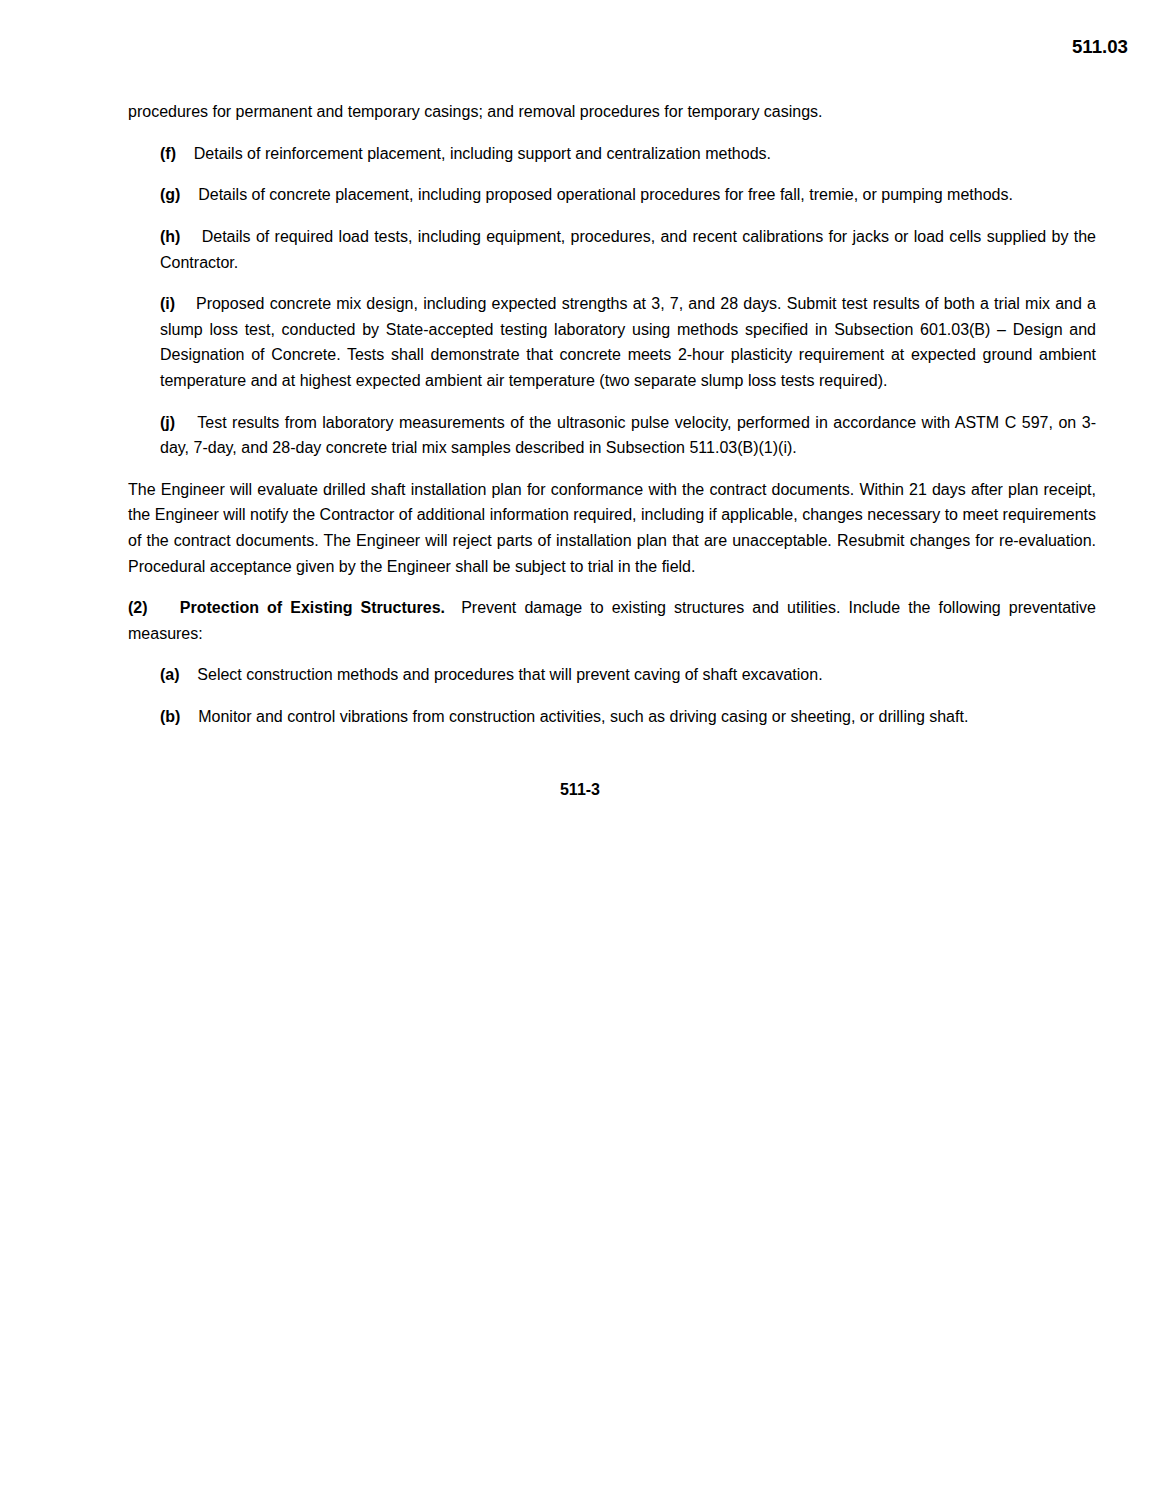511.03
procedures for permanent and temporary casings; and removal procedures for temporary casings.
(f) Details of reinforcement placement, including support and centralization methods.
(g) Details of concrete placement, including proposed operational procedures for free fall, tremie, or pumping methods.
(h) Details of required load tests, including equipment, procedures, and recent calibrations for jacks or load cells supplied by the Contractor.
(i) Proposed concrete mix design, including expected strengths at 3, 7, and 28 days. Submit test results of both a trial mix and a slump loss test, conducted by State-accepted testing laboratory using methods specified in Subsection 601.03(B) – Design and Designation of Concrete. Tests shall demonstrate that concrete meets 2-hour plasticity requirement at expected ground ambient temperature and at highest expected ambient air temperature (two separate slump loss tests required).
(j) Test results from laboratory measurements of the ultrasonic pulse velocity, performed in accordance with ASTM C 597, on 3-day, 7-day, and 28-day concrete trial mix samples described in Subsection 511.03(B)(1)(i).
The Engineer will evaluate drilled shaft installation plan for conformance with the contract documents. Within 21 days after plan receipt, the Engineer will notify the Contractor of additional information required, including if applicable, changes necessary to meet requirements of the contract documents. The Engineer will reject parts of installation plan that are unacceptable. Resubmit changes for re-evaluation. Procedural acceptance given by the Engineer shall be subject to trial in the field.
(2) Protection of Existing Structures. Prevent damage to existing structures and utilities. Include the following preventative measures:
(a) Select construction methods and procedures that will prevent caving of shaft excavation.
(b) Monitor and control vibrations from construction activities, such as driving casing or sheeting, or drilling shaft.
511-3